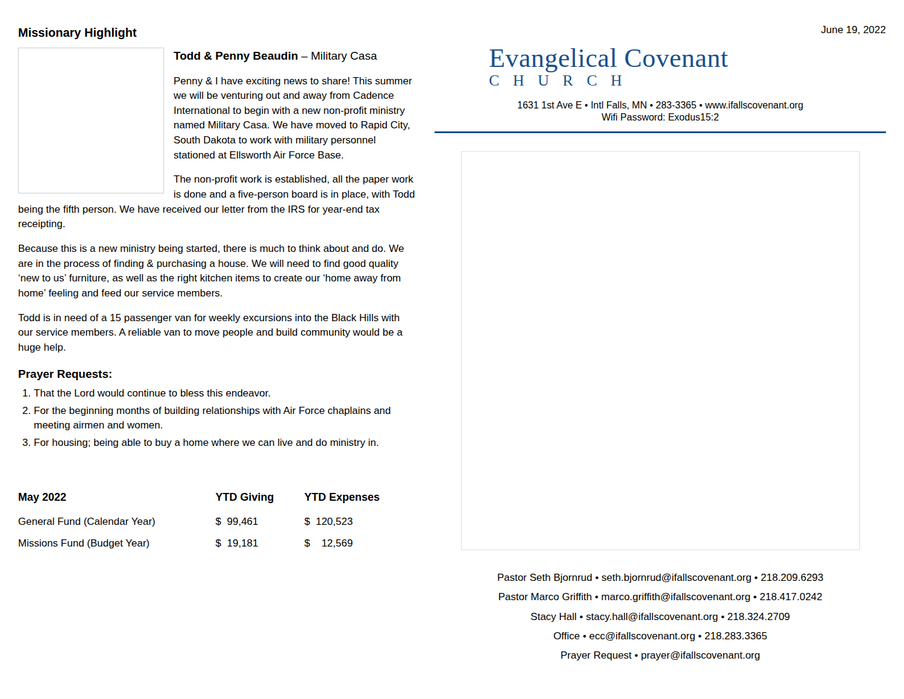Missionary Highlight
Todd & Penny Beaudin – Military Casa
Penny & I have exciting news to share! This summer we will be venturing out and away from Cadence International to begin with a new non-profit ministry named Military Casa. We have moved to Rapid City, South Dakota to work with military personnel stationed at Ellsworth Air Force Base.
The non-profit work is established, all the paper work is done and a five-person board is in place, with Todd being the fifth person. We have received our letter from the IRS for year-end tax receipting.
Because this is a new ministry being started, there is much to think about and do. We are in the process of finding & purchasing a house. We will need to find good quality ‘new to us’ furniture, as well as the right kitchen items to create our ‘home away from home’ feeling and feed our service members.
Todd is in need of a 15 passenger van for weekly excursions into the Black Hills with our service members. A reliable van to move people and build community would be a huge help.
Prayer Requests:
That the Lord would continue to bless this endeavor.
For the beginning months of building relationships with Air Force chaplains and meeting airmen and women.
For housing; being able to buy a home where we can live and do ministry in.
| May 2022 | YTD Giving | YTD Expenses |
| --- | --- | --- |
| General Fund (Calendar Year) | $ 99,461 | $ 120,523 |
| Missions Fund (Budget Year) | $ 19,181 | $ 12,569 |
June 19, 2022
Evangelical Covenant C H U R C H
1631 1st Ave E • Intl Falls, MN • 283-3365 • www.ifallscovenant.org
Wifi Password: Exodus15:2
Pastor Seth Bjornrud • seth.bjornrud@ifallscovenant.org • 218.209.6293
Pastor Marco Griffith • marco.griffith@ifallscovenant.org • 218.417.0242
Stacy Hall • stacy.hall@ifallscovenant.org • 218.324.2709
Office • ecc@ifallscovenant.org • 218.283.3365
Prayer Request • prayer@ifallscovenant.org